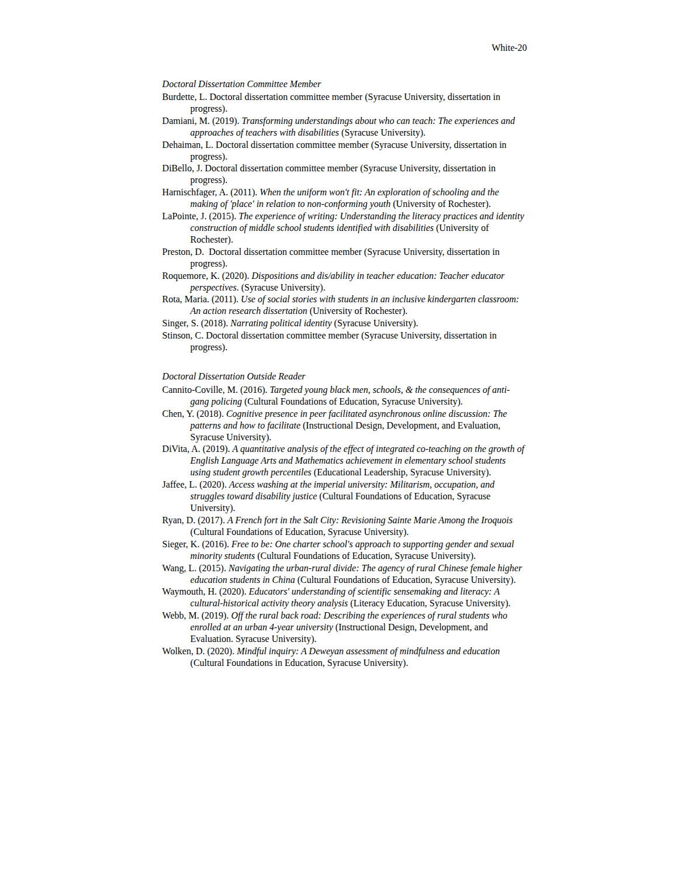White-20
Doctoral Dissertation Committee Member
Burdette, L. Doctoral dissertation committee member (Syracuse University, dissertation in progress).
Damiani, M. (2019). Transforming understandings about who can teach: The experiences and approaches of teachers with disabilities (Syracuse University).
Dehaiman, L. Doctoral dissertation committee member (Syracuse University, dissertation in progress).
DiBello, J. Doctoral dissertation committee member (Syracuse University, dissertation in progress).
Harnischfager, A. (2011). When the uniform won't fit: An exploration of schooling and the making of 'place' in relation to non-conforming youth (University of Rochester).
LaPointe, J. (2015). The experience of writing: Understanding the literacy practices and identity construction of middle school students identified with disabilities (University of Rochester).
Preston, D. Doctoral dissertation committee member (Syracuse University, dissertation in progress).
Roquemore, K. (2020). Dispositions and dis/ability in teacher education: Teacher educator perspectives. (Syracuse University).
Rota, Maria. (2011). Use of social stories with students in an inclusive kindergarten classroom: An action research dissertation (University of Rochester).
Singer, S. (2018). Narrating political identity (Syracuse University).
Stinson, C. Doctoral dissertation committee member (Syracuse University, dissertation in progress).
Doctoral Dissertation Outside Reader
Cannito-Coville, M. (2016). Targeted young black men, schools, & the consequences of anti-gang policing (Cultural Foundations of Education, Syracuse University).
Chen, Y. (2018). Cognitive presence in peer facilitated asynchronous online discussion: The patterns and how to facilitate (Instructional Design, Development, and Evaluation, Syracuse University).
DiVita, A. (2019). A quantitative analysis of the effect of integrated co-teaching on the growth of English Language Arts and Mathematics achievement in elementary school students using student growth percentiles (Educational Leadership, Syracuse University).
Jaffee, L. (2020). Access washing at the imperial university: Militarism, occupation, and struggles toward disability justice (Cultural Foundations of Education, Syracuse University).
Ryan, D. (2017). A French fort in the Salt City: Revisioning Sainte Marie Among the Iroquois (Cultural Foundations of Education, Syracuse University).
Sieger, K. (2016). Free to be: One charter school's approach to supporting gender and sexual minority students (Cultural Foundations of Education, Syracuse University).
Wang, L. (2015). Navigating the urban-rural divide: The agency of rural Chinese female higher education students in China (Cultural Foundations of Education, Syracuse University).
Waymouth, H. (2020). Educators' understanding of scientific sensemaking and literacy: A cultural-historical activity theory analysis (Literacy Education, Syracuse University).
Webb, M. (2019). Off the rural back road: Describing the experiences of rural students who enrolled at an urban 4-year university (Instructional Design, Development, and Evaluation. Syracuse University).
Wolken, D. (2020). Mindful inquiry: A Deweyan assessment of mindfulness and education (Cultural Foundations in Education, Syracuse University).